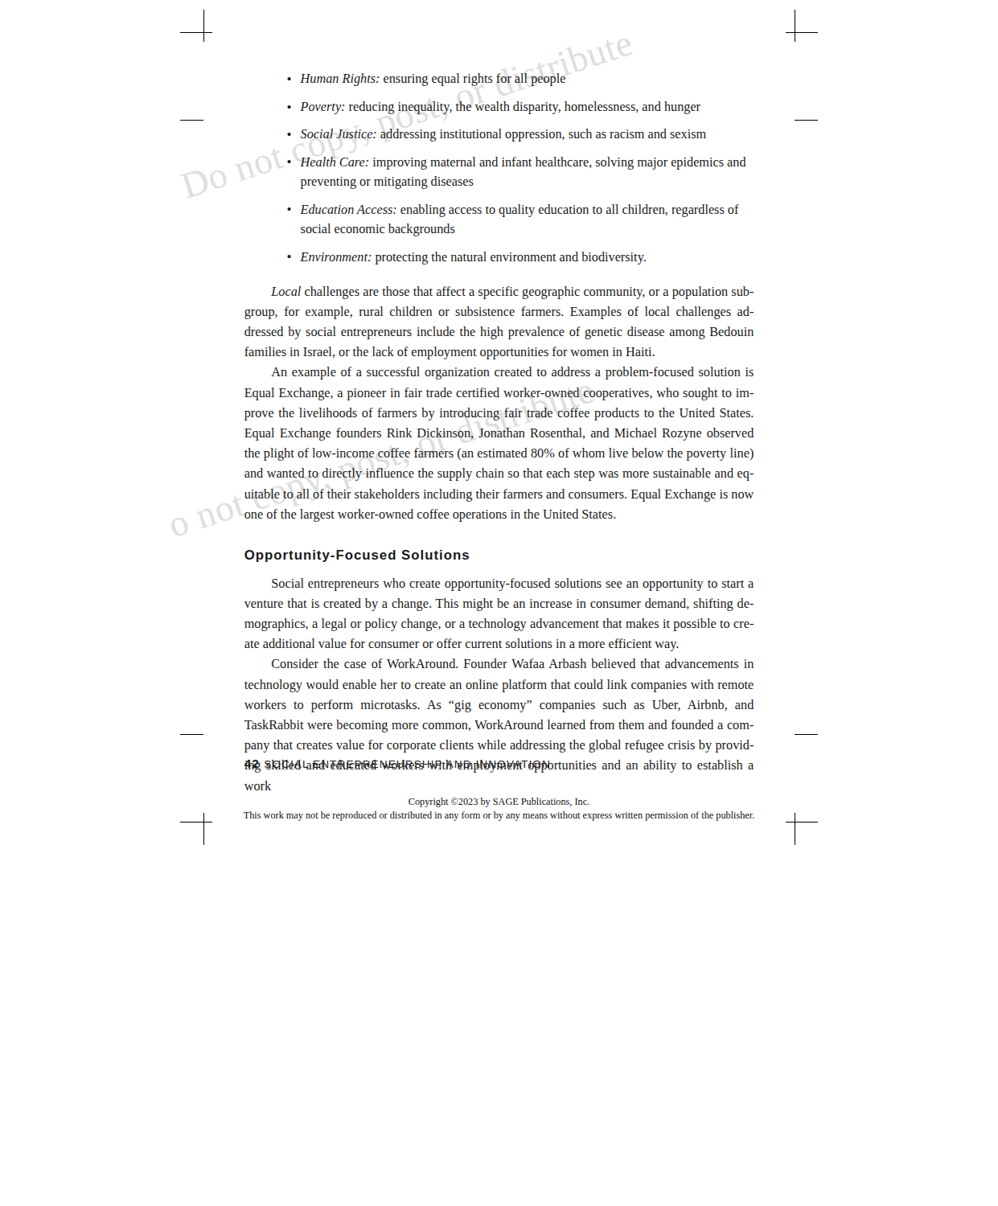Do not copy, post, or distribute Do not copy, post, or distribute
Human Rights: ensuring equal rights for all people
Poverty: reducing inequality, the wealth disparity, homelessness, and hunger
Social Justice: addressing institutional oppression, such as racism and sexism
Health Care: improving maternal and infant healthcare, solving major epidemics and preventing or mitigating diseases
Education Access: enabling access to quality education to all children, regardless of social economic backgrounds
Environment: protecting the natural environment and biodiversity.
Local challenges are those that affect a specific geographic community, or a population subgroup, for example, rural children or subsistence farmers. Examples of local challenges addressed by social entrepreneurs include the high prevalence of genetic disease among Bedouin families in Israel, or the lack of employment opportunities for women in Haiti.
An example of a successful organization created to address a problem-focused solution is Equal Exchange, a pioneer in fair trade certified worker-owned cooperatives, who sought to improve the livelihoods of farmers by introducing fair trade coffee products to the United States. Equal Exchange founders Rink Dickinson, Jonathan Rosenthal, and Michael Rozyne observed the plight of low-income coffee farmers (an estimated 80% of whom live below the poverty line) and wanted to directly influence the supply chain so that each step was more sustainable and equitable to all of their stakeholders including their farmers and consumers. Equal Exchange is now one of the largest worker-owned coffee operations in the United States.
Opportunity-Focused Solutions
Social entrepreneurs who create opportunity-focused solutions see an opportunity to start a venture that is created by a change. This might be an increase in consumer demand, shifting demographics, a legal or policy change, or a technology advancement that makes it possible to create additional value for consumer or offer current solutions in a more efficient way.
Consider the case of WorkAround. Founder Wafaa Arbash believed that advancements in technology would enable her to create an online platform that could link companies with remote workers to perform microtasks. As “gig economy” companies such as Uber, Airbnb, and TaskRabbit were becoming more common, WorkAround learned from them and founded a company that creates value for corporate clients while addressing the global refugee crisis by providing skilled and educated workers with employment opportunities and an ability to establish a work
42 SOCIAL ENTREPRENEURSHIP AND INNOVATION
Copyright ©2023 by SAGE Publications, Inc.
This work may not be reproduced or distributed in any form or by any means without express written permission of the publisher.